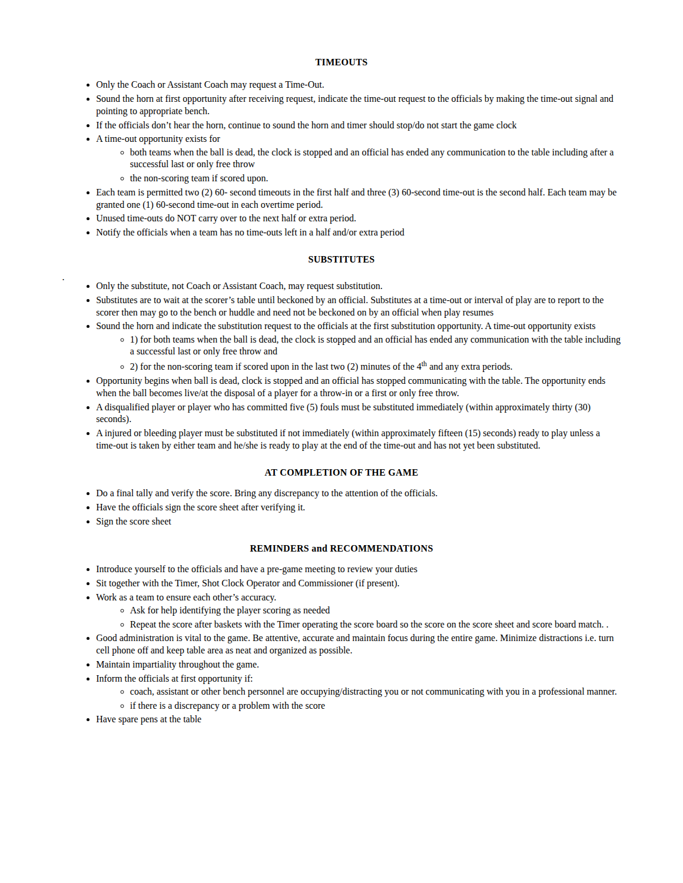TIMEOUTS
Only the Coach or Assistant Coach may request a Time-Out.
Sound the horn at first opportunity after receiving request, indicate the time-out request to the officials by making the time-out signal and pointing to appropriate bench.
If the officials don’t hear the horn, continue to sound the horn and timer should stop/do not start the game clock
A time-out opportunity exists for
both teams when the ball is dead, the clock is stopped and an official has ended any communication to the table including after a successful last or only free throw
the non-scoring team if scored upon.
Each team is permitted two (2) 60- second timeouts in the first half and three (3) 60-second time-out is the second half. Each team may be granted one (1) 60-second time-out in each overtime period.
Unused time-outs do NOT carry over to the next half or extra period.
Notify the officials when a team has no time-outs left in a half and/or extra period
SUBSTITUTES
.
Only the substitute, not Coach or Assistant Coach, may request substitution.
Substitutes are to wait at the scorer’s table until beckoned by an official. Substitutes at a time-out or interval of play are to report to the scorer then may go to the bench or huddle and need not be beckoned on by an official when play resumes
Sound the horn and indicate the substitution request to the officials at the first substitution opportunity. A time-out opportunity exists
1) for both teams when the ball is dead, the clock is stopped and an official has ended any communication with the table including a successful last or only free throw and
2) for the non-scoring team if scored upon in the last two (2) minutes of the 4th and any extra periods.
Opportunity begins when ball is dead, clock is stopped and an official has stopped communicating with the table. The opportunity ends when the ball becomes live/at the disposal of a player for a throw-in or a first or only free throw.
A disqualified player or player who has committed five (5) fouls must be substituted immediately (within approximately thirty (30) seconds).
A injured or bleeding player must be substituted if not immediately (within approximately fifteen (15) seconds) ready to play unless a time-out is taken by either team and he/she is ready to play at the end of the time-out and has not yet been substituted.
AT COMPLETION OF THE GAME
Do a final tally and verify the score. Bring any discrepancy to the attention of the officials.
Have the officials sign the score sheet after verifying it.
Sign the score sheet
REMINDERS and RECOMMENDATIONS
Introduce yourself to the officials and have a pre-game meeting to review your duties
Sit together with the Timer, Shot Clock Operator and Commissioner (if present).
Work as a team to ensure each other’s accuracy.
Ask for help identifying the player scoring as needed
Repeat the score after baskets with the Timer operating the score board so the score on the score sheet and score board match. .
Good administration is vital to the game. Be attentive, accurate and maintain focus during the entire game. Minimize distractions i.e. turn cell phone off and keep table area as neat and organized as possible.
Maintain impartiality throughout the game.
Inform the officials at first opportunity if:
coach, assistant or other bench personnel are occupying/distracting you or not communicating with you in a professional manner.
if there is a discrepancy or a problem with the score
Have spare pens at the table